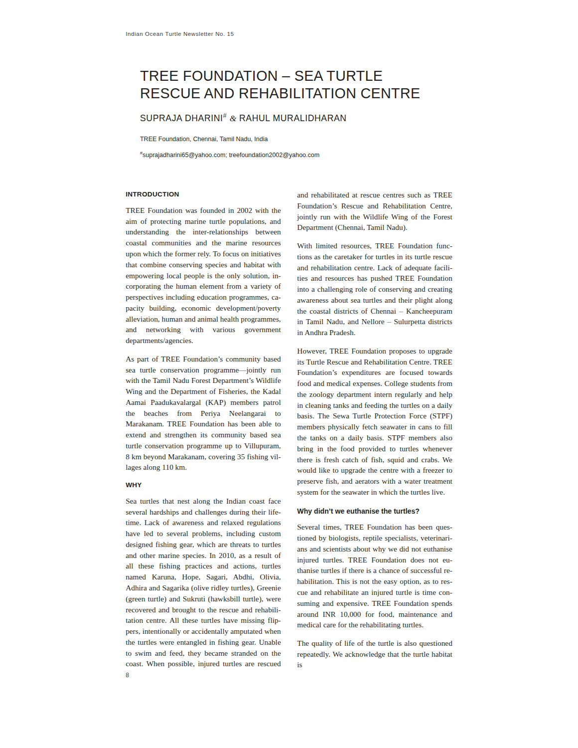Indian Ocean Turtle Newsletter No. 15
TREE FOUNDATION – SEA TURTLE RESCUE AND REHABILITATION CENTRE
SUPRAJA DHARINI# & RAHUL MURALIDHARAN
TREE Foundation, Chennai, Tamil Nadu, India
#suprajadharini65@yahoo.com; treefoundation2002@yahoo.com
INTRODUCTION
TREE Foundation was founded in 2002 with the aim of protecting marine turtle populations, and understanding the inter-relationships between coastal communities and the marine resources upon which the former rely. To focus on initiatives that combine conserving species and habitat with empowering local people is the only solution, incorporating the human element from a variety of perspectives including education programmes, capacity building, economic development/poverty alleviation, human and animal health programmes, and networking with various government departments/agencies.
As part of TREE Foundation’s community based sea turtle conservation programme—jointly run with the Tamil Nadu Forest Department’s Wildlife Wing and the Department of Fisheries, the Kadal Aamai Paadukavalargal (KAP) members patrol the beaches from Periya Neelangarai to Marakanam. TREE Foundation has been able to extend and strengthen its community based sea turtle conservation programme up to Villupuram, 8 km beyond Marakanam, covering 35 fishing villages along 110 km.
WHY
Sea turtles that nest along the Indian coast face several hardships and challenges during their lifetime. Lack of awareness and relaxed regulations have led to several problems, including custom designed fishing gear, which are threats to turtles and other marine species. In 2010, as a result of all these fishing practices and actions, turtles named Karuna, Hope, Sagari, Abdhi, Olivia, Adhira and Sagarika (olive ridley turtles), Greenie (green turtle) and Sukruti (hawksbill turtle), were recovered and brought to the rescue and rehabilitation centre. All these turtles have missing flippers, intentionally or accidentally amputated when the turtles were entangled in fishing gear. Unable to swim and feed, they became stranded on the coast. When possible, injured turtles are rescued and rehabilitated at rescue centres such as TREE Foundation’s Rescue and Rehabilitation Centre, jointly run with the Wildlife Wing of the Forest Department (Chennai, Tamil Nadu).
With limited resources, TREE Foundation functions as the caretaker for turtles in its turtle rescue and rehabilitation centre. Lack of adequate facilities and resources has pushed TREE Foundation into a challenging role of conserving and creating awareness about sea turtles and their plight along the coastal districts of Chennai – Kancheepuram in Tamil Nadu, and Nellore – Sulurpetta districts in Andhra Pradesh.
However, TREE Foundation proposes to upgrade its Turtle Rescue and Rehabilitation Centre. TREE Foundation’s expenditures are focused towards food and medical expenses. College students from the zoology department intern regularly and help in cleaning tanks and feeding the turtles on a daily basis. The Sewa Turtle Protection Force (STPF) members physically fetch seawater in cans to fill the tanks on a daily basis. STPF members also bring in the food provided to turtles whenever there is fresh catch of fish, squid and crabs. We would like to upgrade the centre with a freezer to preserve fish, and aerators with a water treatment system for the seawater in which the turtles live.
Why didn’t we euthanise the turtles?
Several times, TREE Foundation has been questioned by biologists, reptile specialists, veterinarians and scientists about why we did not euthanise injured turtles. TREE Foundation does not euthanise turtles if there is a chance of successful rehabilitation. This is not the easy option, as to rescue and rehabilitate an injured turtle is time consuming and expensive. TREE Foundation spends around INR 10,000 for food, maintenance and medical care for the rehabilitating turtles.
The quality of life of the turtle is also questioned repeatedly. We acknowledge that the turtle habitat is
8